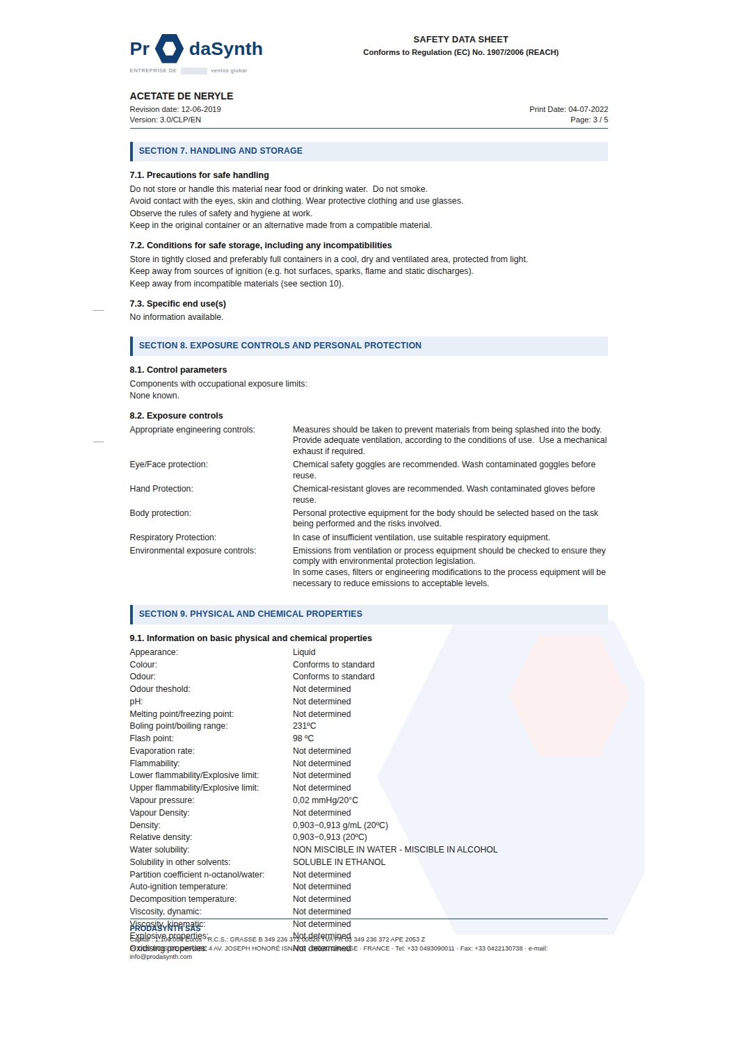Pr daSynth
ENTREPRISE DE ventós global
SAFETY DATA SHEET
Conforms to Regulation (EC) No. 1907/2006 (REACH)
ACETATE DE NERYLE
Revision date: 12-06-2019
Version: 3.0/CLP/EN
Print Date: 04-07-2022
Page: 3 / 5
SECTION 7. HANDLING AND STORAGE
7.1. Precautions for safe handling
Do not store or handle this material near food or drinking water. Do not smoke.
Avoid contact with the eyes, skin and clothing. Wear protective clothing and use glasses.
Observe the rules of safety and hygiene at work.
Keep in the original container or an alternative made from a compatible material.
7.2. Conditions for safe storage, including any incompatibilities
Store in tightly closed and preferably full containers in a cool, dry and ventilated area, protected from light.
Keep away from sources of ignition (e.g. hot surfaces, sparks, flame and static discharges).
Keep away from incompatible materials (see section 10).
7.3. Specific end use(s)
No information available.
SECTION 8. EXPOSURE CONTROLS AND PERSONAL PROTECTION
8.1. Control parameters
Components with occupational exposure limits:
None known.
8.2. Exposure controls
| Appropriate engineering controls: | Measures should be taken to prevent materials from being splashed into the body. Provide adequate ventilation, according to the conditions of use. Use a mechanical exhaust if required. |
| Eye/Face protection: | Chemical safety goggles are recommended. Wash contaminated goggles before reuse. |
| Hand Protection: | Chemical-resistant gloves are recommended. Wash contaminated gloves before reuse. |
| Body protection: | Personal protective equipment for the body should be selected based on the task being performed and the risks involved. |
| Respiratory Protection: | In case of insufficient ventilation, use suitable respiratory equipment. |
| Environmental exposure controls: | Emissions from ventilation or process equipment should be checked to ensure they comply with environmental protection legislation. In some cases, filters or engineering modifications to the process equipment will be necessary to reduce emissions to acceptable levels. |
SECTION 9. PHYSICAL AND CHEMICAL PROPERTIES
9.1. Information on basic physical and chemical properties
| Appearance: | Liquid |
| Colour: | Conforms to standard |
| Odour: | Conforms to standard |
| Odour theshold: | Not determined |
| pH: | Not determined |
| Melting point/freezing point: | Not determined |
| Boling point/boiling range: | 231ºC |
| Flash point: | 98 ºC |
| Evaporation rate: | Not determined |
| Flammability: | Not determined |
| Lower flammability/Explosive limit: | Not determined |
| Upper flammability/Explosive limit: | Not determined |
| Vapour pressure: | 0,02 mmHg/20°C |
| Vapour Density: | Not determined |
| Density: | 0,903−0,913 g/mL (20ºC) |
| Relative density: | 0,903−0,913 (20ºC) |
| Water solubility: | NON MISCIBLE IN WATER - MISCIBLE IN ALCOHOL |
| Solubility in other solvents: | SOLUBLE IN ETHANOL |
| Partition coefficient n-octanol/water: | Not determined |
| Auto-ignition temperature: | Not determined |
| Decomposition temperature: | Not determined |
| Viscosity, dynamic: | Not determined |
| Viscosity, kinematic: | Not determined |
| Explosive properties: | Not determined |
| Oxidising properties: | Not determined |
PRODASYNTH SAS
Capital : 1.100.000 Euros · R.C.S.: GRASSE B 349 236 372 00026 TVA FR 03 349 236 372 APE 2053 Z
PI DES BOIS DE GRASSE 4 AV. JOSEPH HONORÉ ISNARD · 06130 GRASSE · FRANCE · Tel: +33 0493090011 · Fax: +33 0422130738 · e-mail: info@prodasynth.com